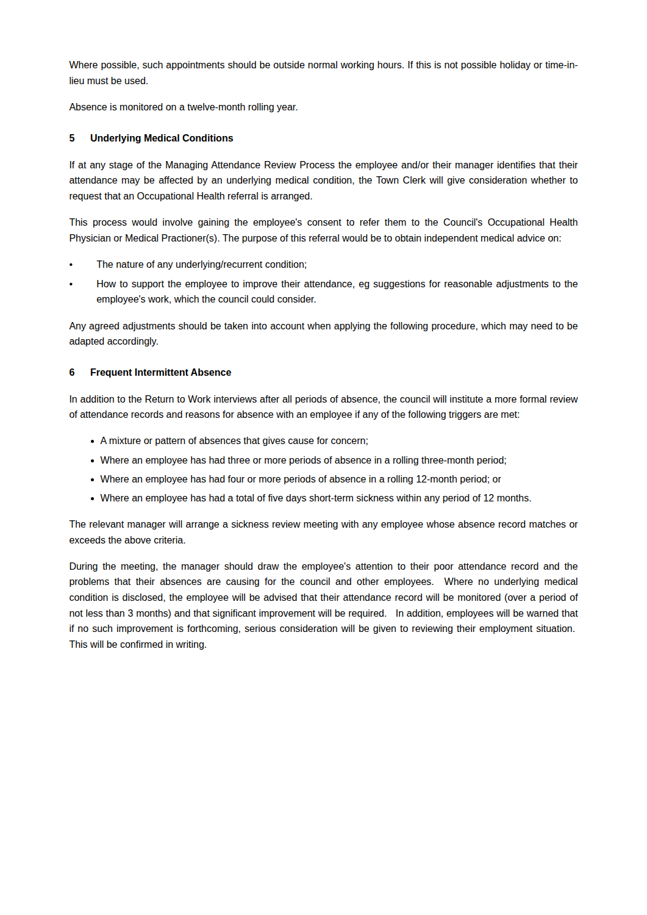Where possible, such appointments should be outside normal working hours. If this is not possible holiday or time-in-lieu must be used.
Absence is monitored on a twelve-month rolling year.
5 Underlying Medical Conditions
If at any stage of the Managing Attendance Review Process the employee and/or their manager identifies that their attendance may be affected by an underlying medical condition, the Town Clerk will give consideration whether to request that an Occupational Health referral is arranged.
This process would involve gaining the employee's consent to refer them to the Council's Occupational Health Physician or Medical Practioner(s). The purpose of this referral would be to obtain independent medical advice on:
•The nature of any underlying/recurrent condition;
•How to support the employee to improve their attendance, eg suggestions for reasonable adjustments to the employee's work, which the council could consider.
Any agreed adjustments should be taken into account when applying the following procedure, which may need to be adapted accordingly.
6 Frequent Intermittent Absence
In addition to the Return to Work interviews after all periods of absence, the council will institute a more formal review of attendance records and reasons for absence with an employee if any of the following triggers are met:
A mixture or pattern of absences that gives cause for concern;
Where an employee has had three or more periods of absence in a rolling three-month period;
Where an employee has had four or more periods of absence in a rolling 12-month period; or
Where an employee has had a total of five days short-term sickness within any period of 12 months.
The relevant manager will arrange a sickness review meeting with any employee whose absence record matches or exceeds the above criteria.
During the meeting, the manager should draw the employee's attention to their poor attendance record and the problems that their absences are causing for the council and other employees. Where no underlying medical condition is disclosed, the employee will be advised that their attendance record will be monitored (over a period of not less than 3 months) and that significant improvement will be required. In addition, employees will be warned that if no such improvement is forthcoming, serious consideration will be given to reviewing their employment situation. This will be confirmed in writing.